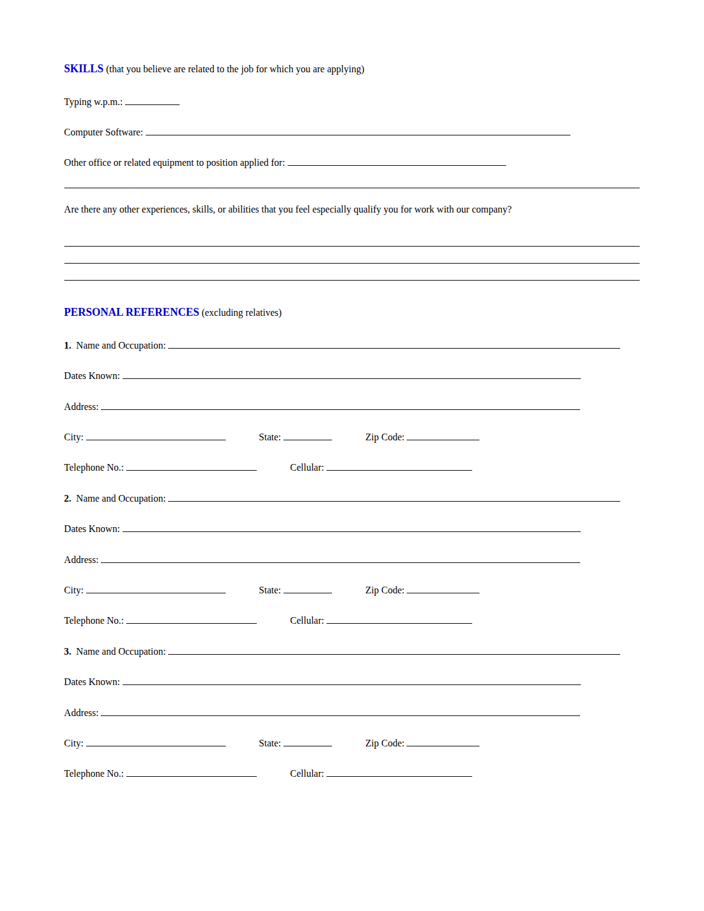SKILLS
(that you believe are related to the job for which you are applying)
Typing w.p.m.:
Computer Software:
Other office or related equipment to position applied for:
Are there any other experiences, skills, or abilities that you feel especially qualify you for work with our company?
PERSONAL REFERENCES
(excluding relatives)
1. Name and Occupation:
Dates Known:
Address:
City: State: Zip Code:
Telephone No.: Cellular:
2. Name and Occupation:
Dates Known:
Address:
City: State: Zip Code:
Telephone No.: Cellular:
3. Name and Occupation:
Dates Known:
Address:
City: State: Zip Code:
Telephone No.: Cellular: